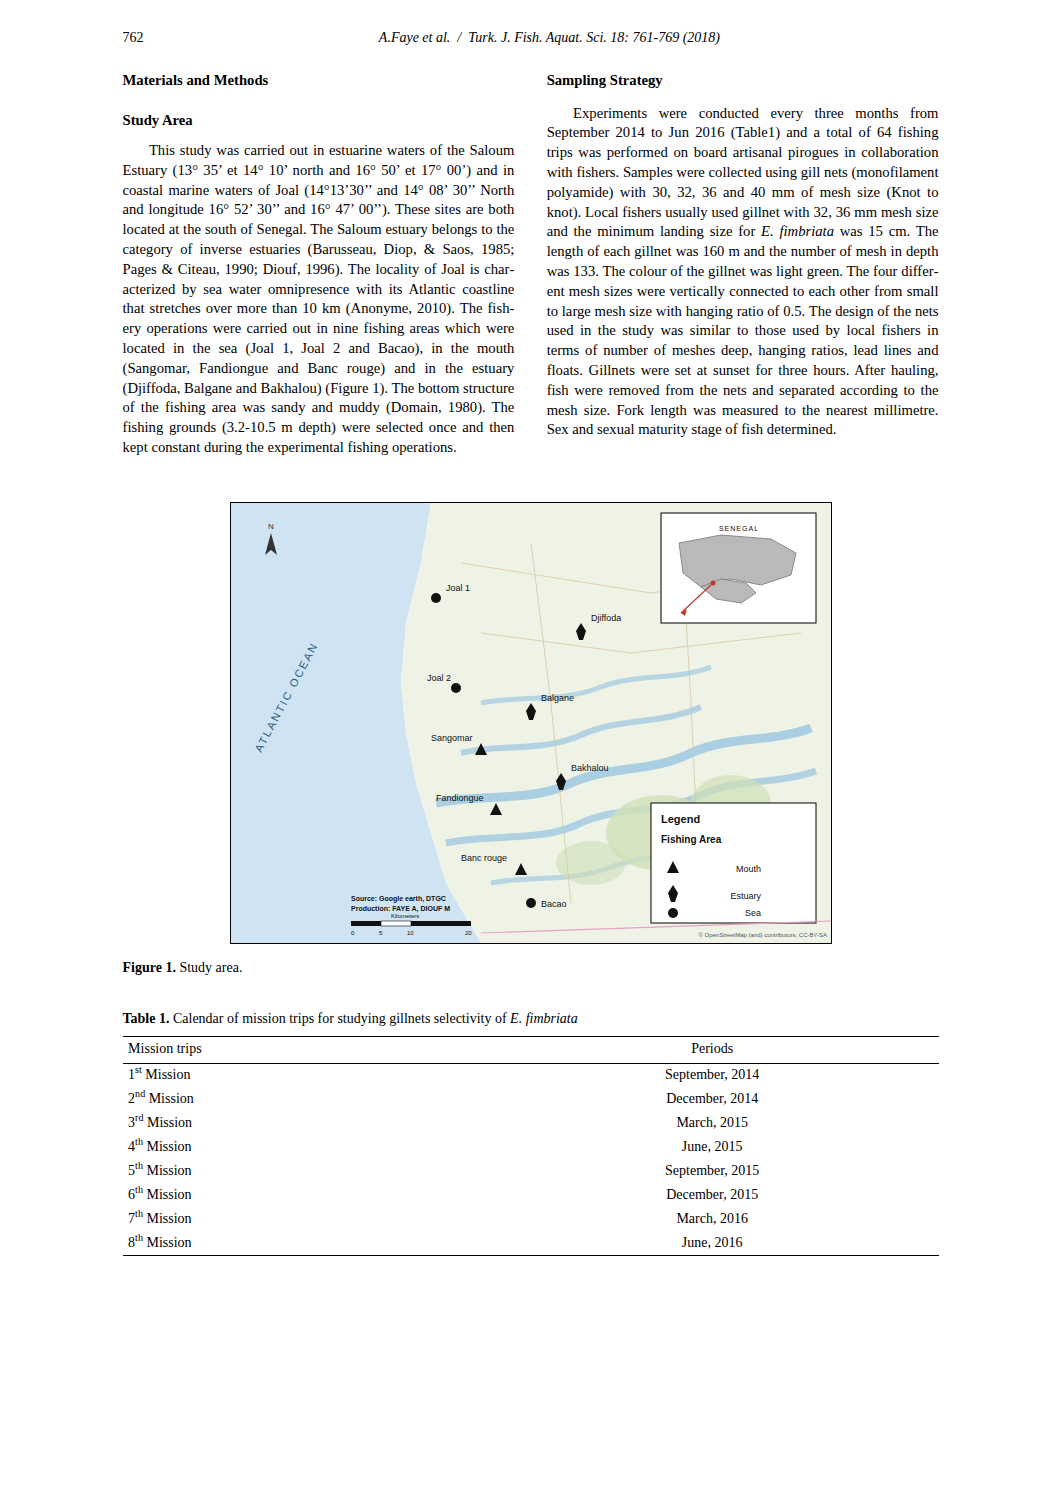762 A.Faye et al. / Turk. J. Fish. Aquat. Sci. 18: 761-769 (2018)
Materials and Methods
Study Area
This study was carried out in estuarine waters of the Saloum Estuary (13° 35’ et 14° 10’ north and 16° 50’ et 17° 00’) and in coastal marine waters of Joal (14°13’30’’ and 14° 08’ 30’’ North and longitude 16° 52’ 30’’ and 16° 47’ 00’’). These sites are both located at the south of Senegal. The Saloum estuary belongs to the category of inverse estuaries (Barusseau, Diop, & Saos, 1985; Pages & Citeau, 1990; Diouf, 1996). The locality of Joal is characterized by sea water omnipresence with its Atlantic coastline that stretches over more than 10 km (Anonyme, 2010). The fishery operations were carried out in nine fishing areas which were located in the sea (Joal 1, Joal 2 and Bacao), in the mouth (Sangomar, Fandiongue and Banc rouge) and in the estuary (Djiffoda, Balgane and Bakhalou) (Figure 1). The bottom structure of the fishing area was sandy and muddy (Domain, 1980). The fishing grounds (3.2-10.5 m depth) were selected once and then kept constant during the experimental fishing operations.
Sampling Strategy
Experiments were conducted every three months from September 2014 to Jun 2016 (Table1) and a total of 64 fishing trips was performed on board artisanal pirogues in collaboration with fishers. Samples were collected using gill nets (monofilament polyamide) with 30, 32, 36 and 40 mm of mesh size (Knot to knot). Local fishers usually used gillnet with 32, 36 mm mesh size and the minimum landing size for E. fimbriata was 15 cm. The length of each gillnet was 160 m and the number of mesh in depth was 133. The colour of the gillnet was light green. The four different mesh sizes were vertically connected to each other from small to large mesh size with hanging ratio of 0.5. The design of the nets used in the study was similar to those used by local fishers in terms of number of meshes deep, hanging ratios, lead lines and floats. Gillnets were set at sunset for three hours. After hauling, fish were removed from the nets and separated according to the mesh size. Fork length was measured to the nearest millimetre. Sex and sexual maturity stage of fish determined.
N ATLANTIC OCEAN Joal 1 Joal 2 Bacao Djiffoda Balgane Bakhalou Sangomar Fandiongue Banc rouge SENEGAL Legend Fishing Area Mouth Estuary Sea Source: Google earth, DTGC Production: FAYE A, DIOUF M 0 5 10 20 Kilometers © OpenStreetMap (and) contributors, CC-BY-SA
Figure 1. Study area.
Table 1. Calendar of mission trips for studying gillnets selectivity of E. fimbriata
| Mission trips | Periods |
| --- | --- |
| 1 st Mission | September, 2014 |
| 2 nd Mission | December, 2014 |
| 3 rd Mission | March, 2015 |
| 4 th Mission | June, 2015 |
| 5 th Mission | September, 2015 |
| 6 th Mission | December, 2015 |
| 7 th Mission | March, 2016 |
| 8 th Mission | June, 2016 |